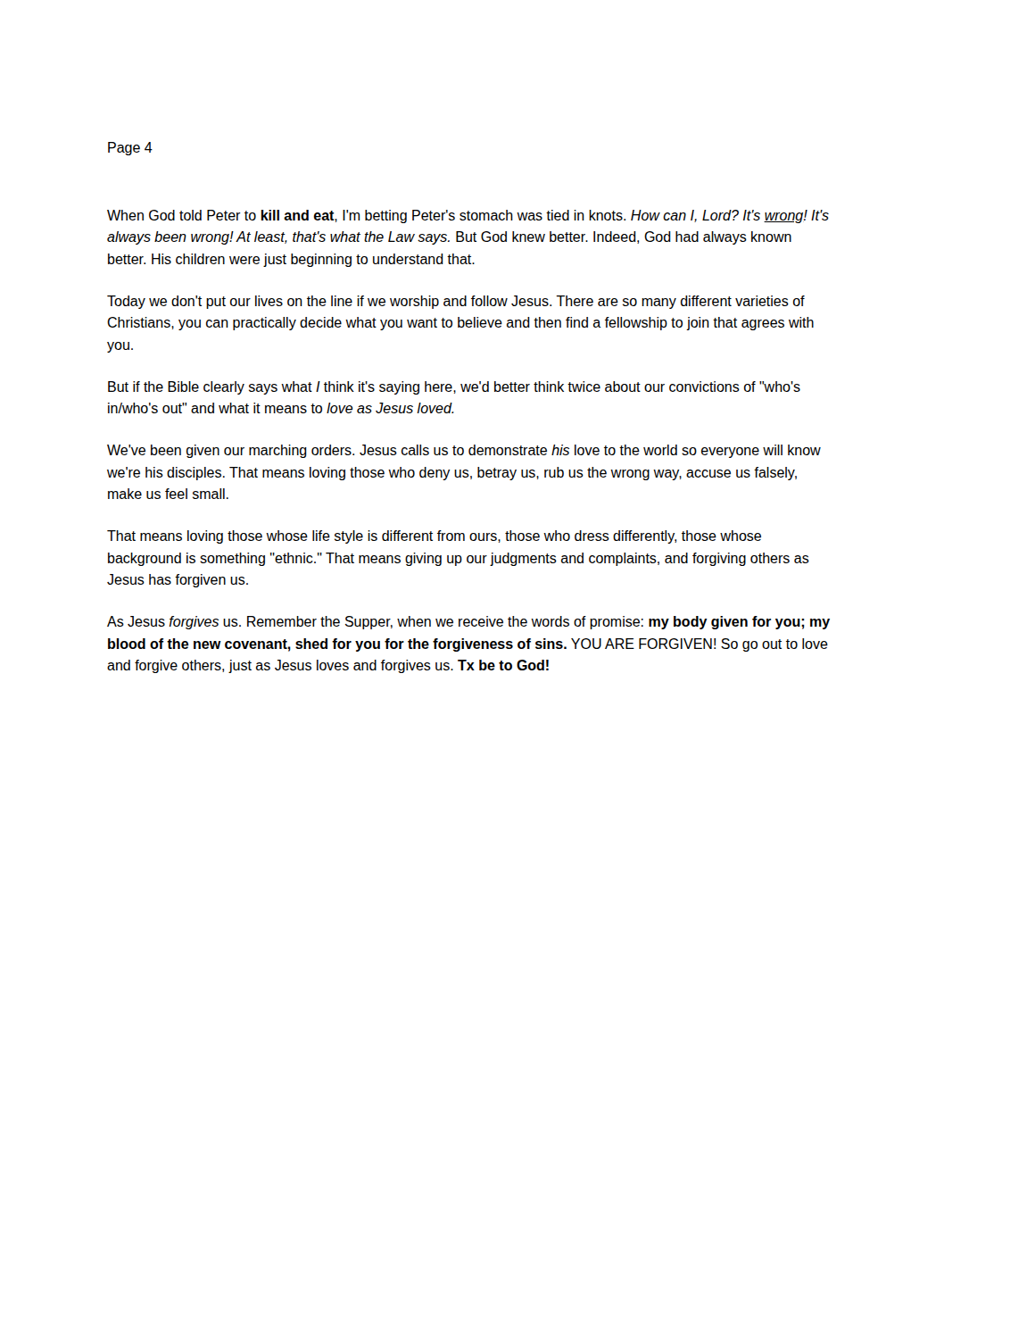Page 4
When God told Peter to kill and eat, I'm betting Peter's stomach was tied in knots. How can I, Lord? It's wrong! It's always been wrong! At least, that's what the Law says. But God knew better. Indeed, God had always known better. His children were just beginning to understand that.
Today we don't put our lives on the line if we worship and follow Jesus. There are so many different varieties of Christians, you can practically decide what you want to believe and then find a fellowship to join that agrees with you.
But if the Bible clearly says what I think it's saying here, we'd better think twice about our convictions of "who's in/who's out" and what it means to love as Jesus loved.
We've been given our marching orders. Jesus calls us to demonstrate his love to the world so everyone will know we're his disciples. That means loving those who deny us, betray us, rub us the wrong way, accuse us falsely, make us feel small.
That means loving those whose life style is different from ours, those who dress differently, those whose background is something "ethnic." That means giving up our judgments and complaints, and forgiving others as Jesus has forgiven us.
As Jesus forgives us. Remember the Supper, when we receive the words of promise: my body given for you; my blood of the new covenant, shed for you for the forgiveness of sins. YOU ARE FORGIVEN! So go out to love and forgive others, just as Jesus loves and forgives us. Tx be to God!